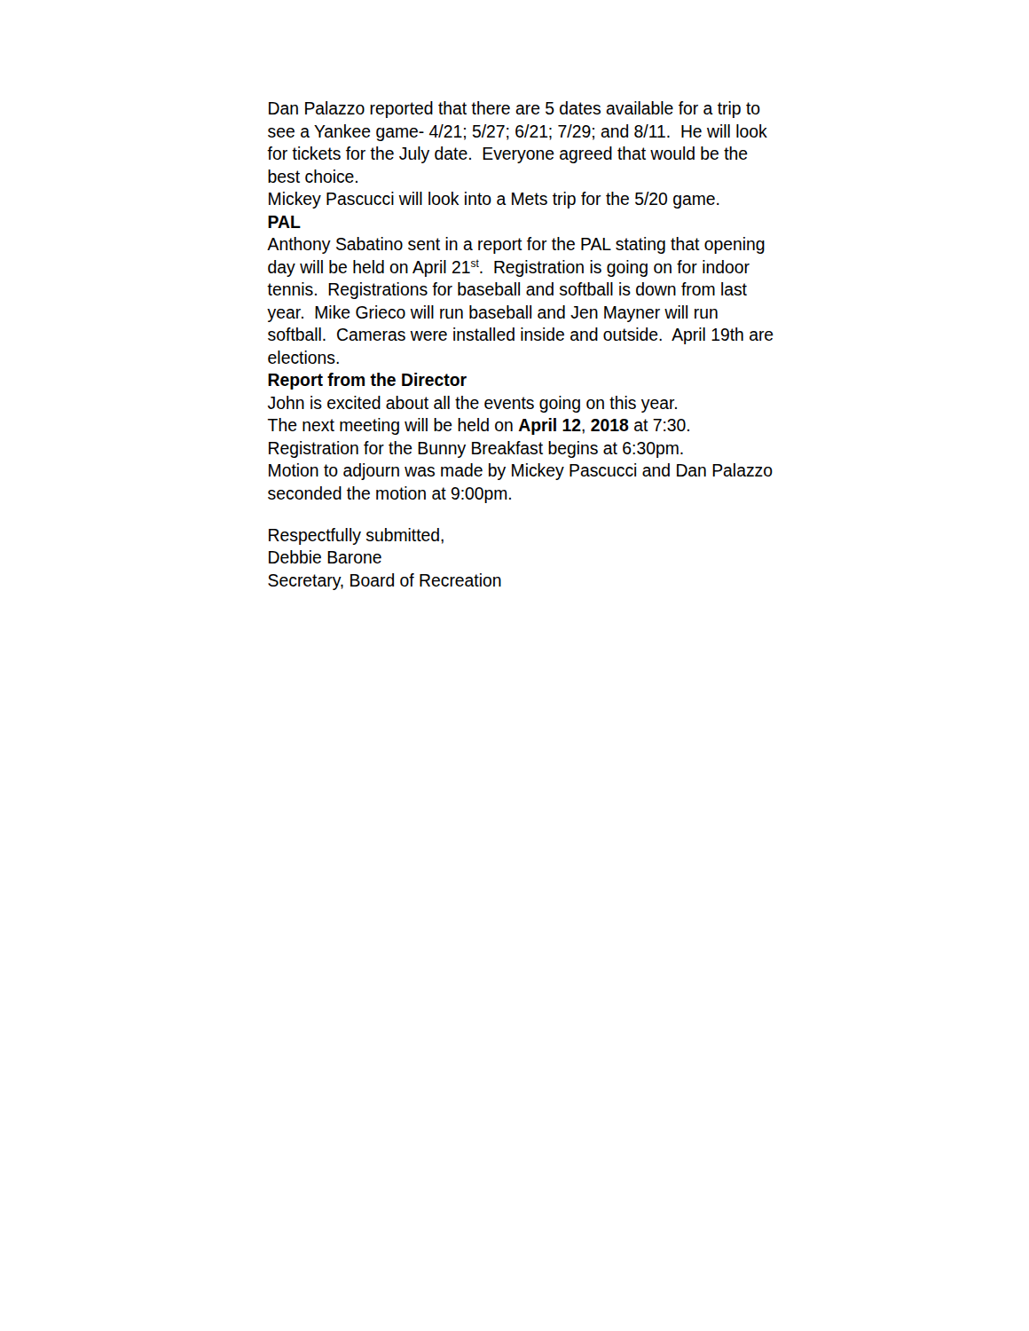Dan Palazzo reported that there are 5 dates available for a trip to see a Yankee game- 4/21; 5/27; 6/21; 7/29; and 8/11. He will look for tickets for the July date. Everyone agreed that would be the best choice.
Mickey Pascucci will look into a Mets trip for the 5/20 game.
PAL
Anthony Sabatino sent in a report for the PAL stating that opening day will be held on April 21st. Registration is going on for indoor tennis. Registrations for baseball and softball is down from last year. Mike Grieco will run baseball and Jen Mayner will run softball. Cameras were installed inside and outside. April 19th are elections.
Report from the Director
John is excited about all the events going on this year.
The next meeting will be held on April 12, 2018 at 7:30. Registration for the Bunny Breakfast begins at 6:30pm.
Motion to adjourn was made by Mickey Pascucci and Dan Palazzo seconded the motion at 9:00pm.
Respectfully submitted,
Debbie Barone
Secretary, Board of Recreation